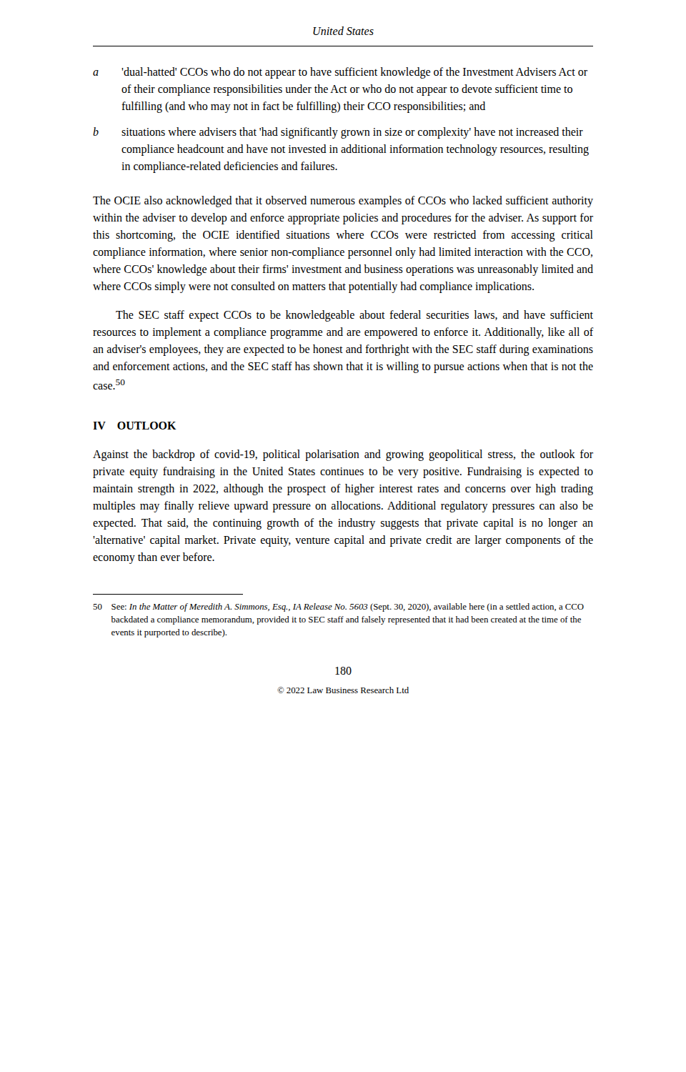United States
a 'dual-hatted' CCOs who do not appear to have sufficient knowledge of the Investment Advisers Act or of their compliance responsibilities under the Act or who do not appear to devote sufficient time to fulfilling (and who may not in fact be fulfilling) their CCO responsibilities; and
b situations where advisers that 'had significantly grown in size or complexity' have not increased their compliance headcount and have not invested in additional information technology resources, resulting in compliance-related deficiencies and failures.
The OCIE also acknowledged that it observed numerous examples of CCOs who lacked sufficient authority within the adviser to develop and enforce appropriate policies and procedures for the adviser. As support for this shortcoming, the OCIE identified situations where CCOs were restricted from accessing critical compliance information, where senior non-compliance personnel only had limited interaction with the CCO, where CCOs' knowledge about their firms' investment and business operations was unreasonably limited and where CCOs simply were not consulted on matters that potentially had compliance implications.
The SEC staff expect CCOs to be knowledgeable about federal securities laws, and have sufficient resources to implement a compliance programme and are empowered to enforce it. Additionally, like all of an adviser's employees, they are expected to be honest and forthright with the SEC staff during examinations and enforcement actions, and the SEC staff has shown that it is willing to pursue actions when that is not the case.50
IV OUTLOOK
Against the backdrop of covid-19, political polarisation and growing geopolitical stress, the outlook for private equity fundraising in the United States continues to be very positive. Fundraising is expected to maintain strength in 2022, although the prospect of higher interest rates and concerns over high trading multiples may finally relieve upward pressure on allocations. Additional regulatory pressures can also be expected. That said, the continuing growth of the industry suggests that private capital is no longer an 'alternative' capital market. Private equity, venture capital and private credit are larger components of the economy than ever before.
50 See: In the Matter of Meredith A. Simmons, Esq., IA Release No. 5603 (Sept. 30, 2020), available here (in a settled action, a CCO backdated a compliance memorandum, provided it to SEC staff and falsely represented that it had been created at the time of the events it purported to describe).
180
© 2022 Law Business Research Ltd